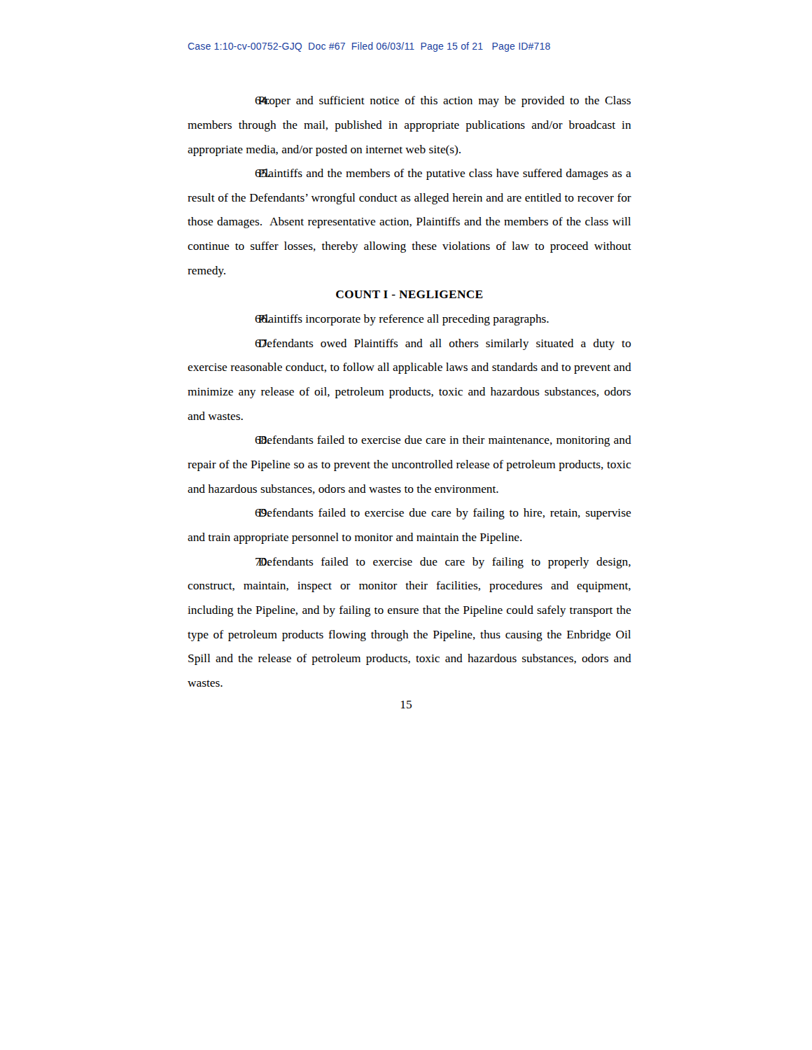Case 1:10-cv-00752-GJQ Doc #67 Filed 06/03/11 Page 15 of 21 Page ID#718
64. Proper and sufficient notice of this action may be provided to the Class members through the mail, published in appropriate publications and/or broadcast in appropriate media, and/or posted on internet web site(s).
65. Plaintiffs and the members of the putative class have suffered damages as a result of the Defendants’ wrongful conduct as alleged herein and are entitled to recover for those damages. Absent representative action, Plaintiffs and the members of the class will continue to suffer losses, thereby allowing these violations of law to proceed without remedy.
COUNT I - NEGLIGENCE
66. Plaintiffs incorporate by reference all preceding paragraphs.
67. Defendants owed Plaintiffs and all others similarly situated a duty to exercise reasonable conduct, to follow all applicable laws and standards and to prevent and minimize any release of oil, petroleum products, toxic and hazardous substances, odors and wastes.
68. Defendants failed to exercise due care in their maintenance, monitoring and repair of the Pipeline so as to prevent the uncontrolled release of petroleum products, toxic and hazardous substances, odors and wastes to the environment.
69. Defendants failed to exercise due care by failing to hire, retain, supervise and train appropriate personnel to monitor and maintain the Pipeline.
70. Defendants failed to exercise due care by failing to properly design, construct, maintain, inspect or monitor their facilities, procedures and equipment, including the Pipeline, and by failing to ensure that the Pipeline could safely transport the type of petroleum products flowing through the Pipeline, thus causing the Enbridge Oil Spill and the release of petroleum products, toxic and hazardous substances, odors and wastes.
15